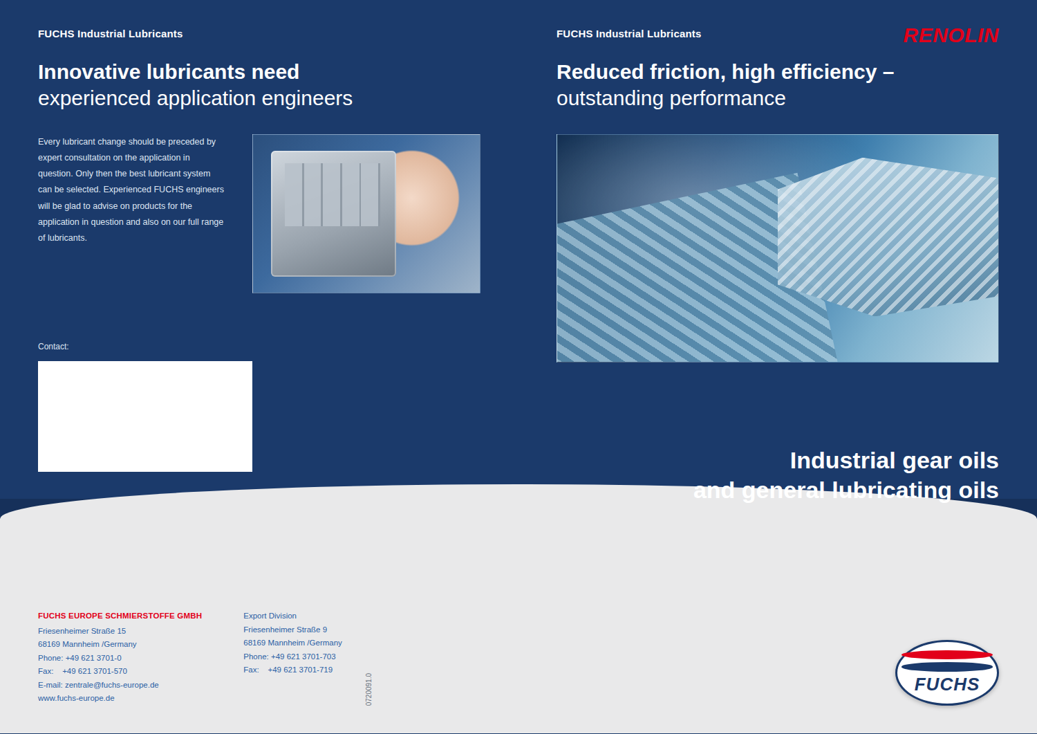FUCHS Industrial Lubricants
Innovative lubricants need
experienced application engineers
Every lubricant change should be preceded by expert consultation on the application in question. Only then the best lubricant system can be selected. Experienced FUCHS engineers will be glad to advise on products for the application in question and also on our full range of lubricants.
Contact:
FUCHS Industrial Lubricants
RENOLIN
Reduced friction, high efficiency –
outstanding performance
Industrial gear oils
and general lubricating oils
FUCHS EUROPE SCHMIERSTOFFE GMBH
Friesenheimer Straße 15
68169 Mannheim /Germany
Phone: +49 621 3701-0
Fax: +49 621 3701-570
E-mail: zentrale@fuchs-europe.de
www.fuchs-europe.de
Export Division
Friesenheimer Straße 9
68169 Mannheim /Germany
Phone: +49 621 3701-703
Fax: +49 621 3701-719
0720091.0
FUCHS